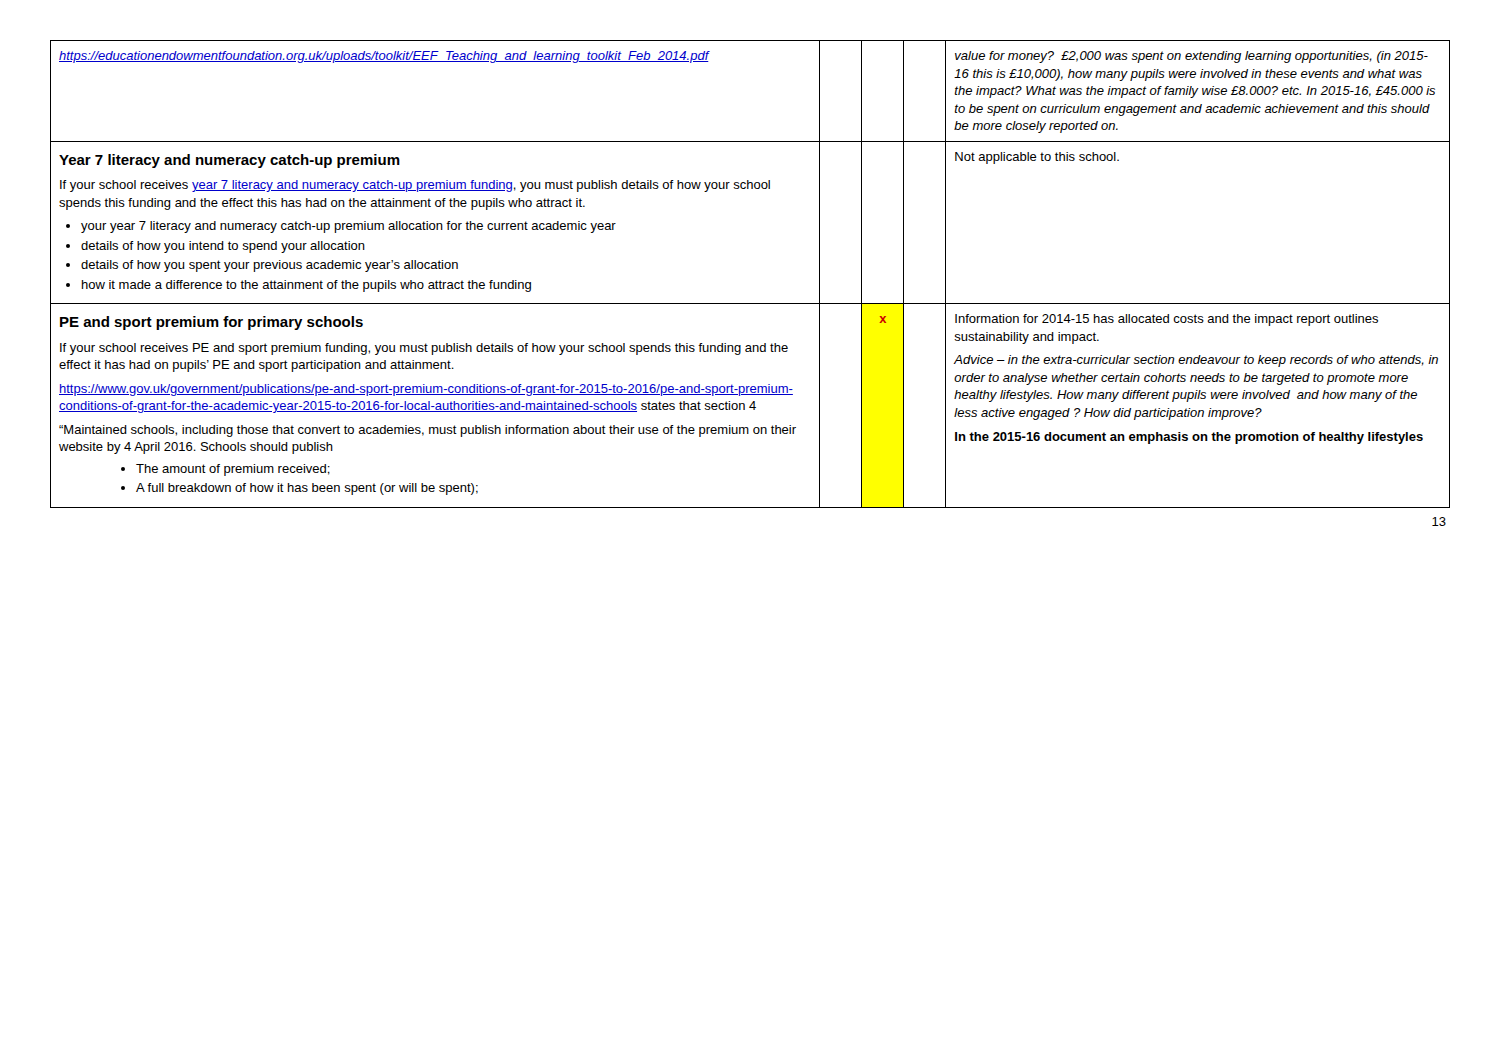| https://educationendowmentfoundation.org.uk/uploads/toolkit/EEF_Teaching_and_learning_toolkit_Feb_2014.pdf | | | | value for money? £2,000 was spent on extending learning opportunities, (in 2015-16 this is £10,000), how many pupils were involved in these events and what was the impact? What was the impact of family wise £8.000? etc. In 2015-16, £45.000 is to be spent on curriculum engagement and academic achievement and this should be more closely reported on. |
| Year 7 literacy and numeracy catch-up premium If your school receives year 7 literacy and numeracy catch-up premium funding , you must publish details of how your school spends this funding and the effect this has had on the attainment of the pupils who attract it. your year 7 literacy and numeracy catch-up premium allocation for the current academic year details of how you intend to spend your allocation details of how you spent your previous academic year’s allocation how it made a difference to the attainment of the pupils who attract the funding | | | | Not applicable to this school. |
| PE and sport premium for primary schools If your school receives PE and sport premium funding, you must publish details of how your school spends this funding and the effect it has had on pupils’ PE and sport participation and attainment. https://www.gov.uk/government/publications/pe-and-sport-premium-conditions-of-grant-for-2015-to-2016/pe-and-sport-premium-conditions-of-grant-for-the-academic-year-2015-to-2016-for-local-authorities-and-maintained-schools states that section 4 “Maintained schools, including those that convert to academies, must publish information about their use of the premium on their website by 4 April 2016. Schools should publish The amount of premium received; A full breakdown of how it has been spent (or will be spent); | | x | | Information for 2014-15 has allocated costs and the impact report outlines sustainability and impact. Advice – in the extra-curricular section endeavour to keep records of who attends, in order to analyse whether certain cohorts needs to be targeted to promote more healthy lifestyles. How many different pupils were involved and how many of the less active engaged ? How did participation improve? In the 2015-16 document an emphasis on the promotion of healthy lifestyles |
13